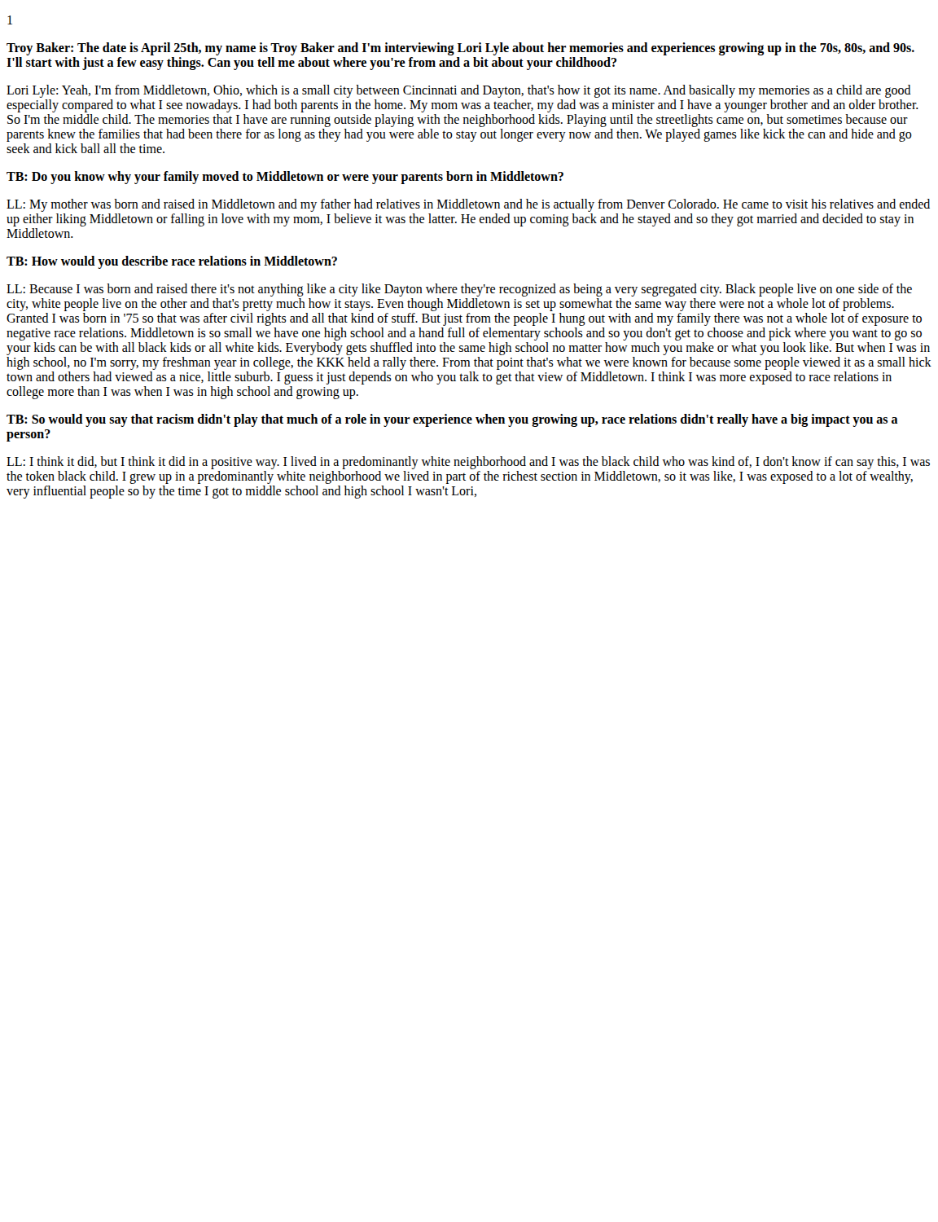1
Troy Baker: The date is April 25th, my name is Troy Baker and I'm interviewing Lori Lyle about her memories and experiences growing up in the 70s, 80s, and 90s. I'll start with just a few easy things. Can you tell me about where you're from and a bit about your childhood?
Lori Lyle: Yeah, I'm from Middletown, Ohio, which is a small city between Cincinnati and Dayton, that's how it got its name. And basically my memories as a child are good especially compared to what I see nowadays. I had both parents in the home. My mom was a teacher, my dad was a minister and I have a younger brother and an older brother. So I'm the middle child. The memories that I have are running outside playing with the neighborhood kids. Playing until the streetlights came on, but sometimes because our parents knew the families that had been there for as long as they had you were able to stay out longer every now and then. We played games like kick the can and hide and go seek and kick ball all the time.
TB: Do you know why your family moved to Middletown or were your parents born in Middletown?
LL: My mother was born and raised in Middletown and my father had relatives in Middletown and he is actually from Denver Colorado. He came to visit his relatives and ended up either liking Middletown or falling in love with my mom, I believe it was the latter. He ended up coming back and he stayed and so they got married and decided to stay in Middletown.
TB: How would you describe race relations in Middletown?
LL: Because I was born and raised there it's not anything like a city like Dayton where they're recognized as being a very segregated city. Black people live on one side of the city, white people live on the other and that's pretty much how it stays. Even though Middletown is set up somewhat the same way there were not a whole lot of problems. Granted I was born in '75 so that was after civil rights and all that kind of stuff. But just from the people I hung out with and my family there was not a whole lot of exposure to negative race relations. Middletown is so small we have one high school and a hand full of elementary schools and so you don't get to choose and pick where you want to go so your kids can be with all black kids or all white kids. Everybody gets shuffled into the same high school no matter how much you make or what you look like. But when I was in high school, no I'm sorry, my freshman year in college, the KKK held a rally there. From that point that's what we were known for because some people viewed it as a small hick town and others had viewed as a nice, little suburb. I guess it just depends on who you talk to get that view of Middletown. I think I was more exposed to race relations in college more than I was when I was in high school and growing up.
TB: So would you say that racism didn't play that much of a role in your experience when you growing up, race relations didn't really have a big impact you as a person?
LL: I think it did, but I think it did in a positive way. I lived in a predominantly white neighborhood and I was the black child who was kind of, I don't know if can say this, I was the token black child. I grew up in a predominantly white neighborhood we lived in part of the richest section in Middletown, so it was like, I was exposed to a lot of wealthy, very influential people so by the time I got to middle school and high school I wasn't Lori,